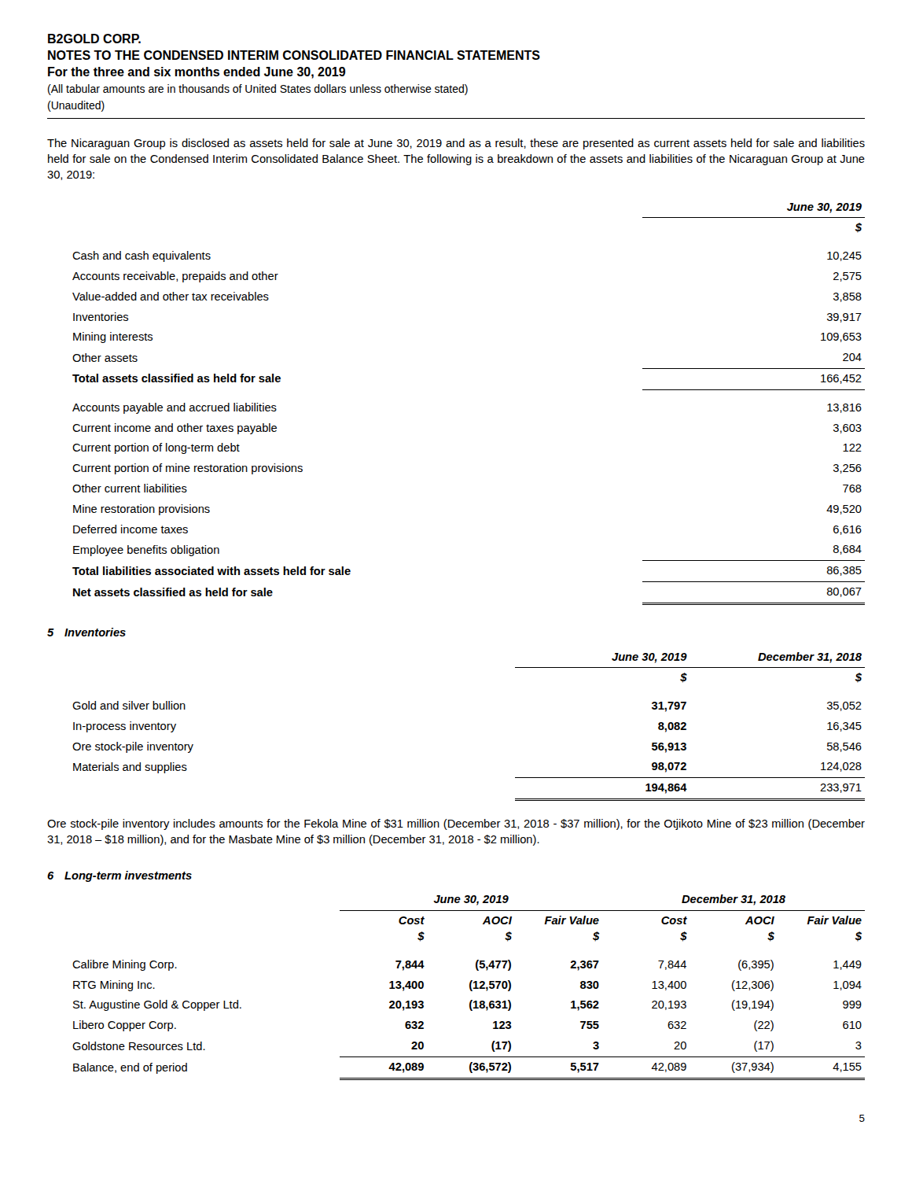B2GOLD CORP.
NOTES TO THE CONDENSED INTERIM CONSOLIDATED FINANCIAL STATEMENTS
For the three and six months ended June 30, 2019
(All tabular amounts are in thousands of United States dollars unless otherwise stated)
(Unaudited)
The Nicaraguan Group is disclosed as assets held for sale at June 30, 2019 and as a result, these are presented as current assets held for sale and liabilities held for sale on the Condensed Interim Consolidated Balance Sheet. The following is a breakdown of the assets and liabilities of the Nicaraguan Group at June 30, 2019:
| | June 30, 2019 |
| | $ |
| Cash and cash equivalents | 10,245 |
| Accounts receivable, prepaids and other | 2,575 |
| Value-added and other tax receivables | 3,858 |
| Inventories | 39,917 |
| Mining interests | 109,653 |
| Other assets | 204 |
| Total assets classified as held for sale | 166,452 |
| Accounts payable and accrued liabilities | 13,816 |
| Current income and other taxes payable | 3,603 |
| Current portion of long-term debt | 122 |
| Current portion of mine restoration provisions | 3,256 |
| Other current liabilities | 768 |
| Mine restoration provisions | 49,520 |
| Deferred income taxes | 6,616 |
| Employee benefits obligation | 8,684 |
| Total liabilities associated with assets held for sale | 86,385 |
| Net assets classified as held for sale | 80,067 |
5 Inventories
| | June 30, 2019 | December 31, 2018 |
| | $ | $ |
| Gold and silver bullion | 31,797 | 35,052 |
| In-process inventory | 8,082 | 16,345 |
| Ore stock-pile inventory | 56,913 | 58,546 |
| Materials and supplies | 98,072 | 124,028 |
| | 194,864 | 233,971 |
Ore stock-pile inventory includes amounts for the Fekola Mine of $31 million (December 31, 2018 - $37 million), for the Otjikoto Mine of $23 million (December 31, 2018 – $18 million), and for the Masbate Mine of $3 million (December 31, 2018 - $2 million).
6 Long-term investments
| | June 30, 2019 | December 31, 2018 |
| | Cost $ | AOCI $ | Fair Value $ | Cost $ | AOCI $ | Fair Value $ |
| Calibre Mining Corp. | 7,844 | (5,477) | 2,367 | 7,844 | (6,395) | 1,449 |
| RTG Mining Inc. | 13,400 | (12,570) | 830 | 13,400 | (12,306) | 1,094 |
| St. Augustine Gold & Copper Ltd. | 20,193 | (18,631) | 1,562 | 20,193 | (19,194) | 999 |
| Libero Copper Corp. | 632 | 123 | 755 | 632 | (22) | 610 |
| Goldstone Resources Ltd. | 20 | (17) | 3 | 20 | (17) | 3 |
| Balance, end of period | 42,089 | (36,572) | 5,517 | 42,089 | (37,934) | 4,155 |
5